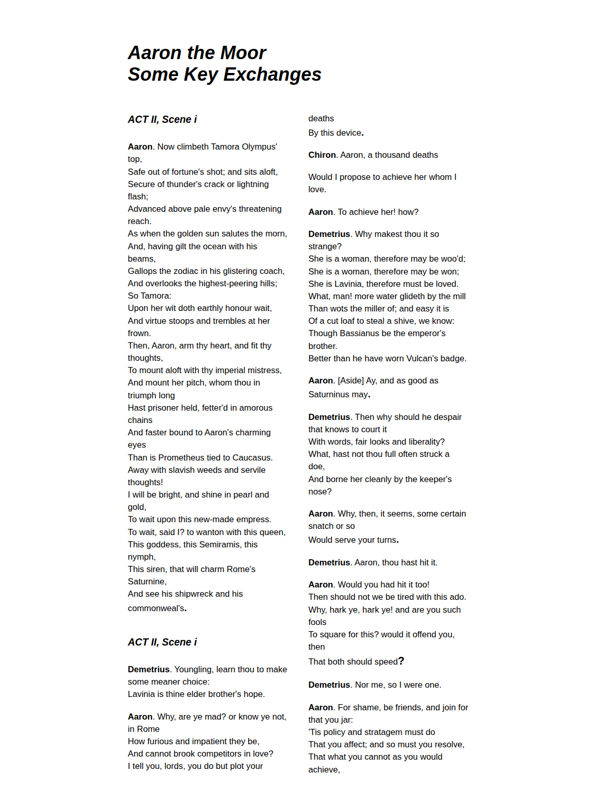Aaron the MoorSome Key Exchanges
ACT II, Scene i
Aaron. Now climbeth Tamora Olympus' top,
Safe out of fortune's shot; and sits aloft,
Secure of thunder's crack or lightning flash;
Advanced above pale envy's threatening reach.
As when the golden sun salutes the morn,
And, having gilt the ocean with his beams,
Gallops the zodiac in his glistering coach,
And overlooks the highest-peering hills;
So Tamora:
Upon her wit doth earthly honour wait,
And virtue stoops and trembles at her frown.
Then, Aaron, arm thy heart, and fit thy thoughts,
To mount aloft with thy imperial mistress,
And mount her pitch, whom thou in triumph long
Hast prisoner held, fetter'd in amorous chains
And faster bound to Aaron's charming eyes
Than is Prometheus tied to Caucasus.
Away with slavish weeds and servile thoughts!
I will be bright, and shine in pearl and gold,
To wait upon this new-made empress.
To wait, said I? to wanton with this queen,
This goddess, this Semiramis, this nymph,
This siren, that will charm Rome's Saturnine,
And see his shipwreck and his commonweal's.
ACT II, Scene i
Demetrius. Youngling, learn thou to make some meaner choice:
Lavinia is thine elder brother's hope.
Aaron. Why, are ye mad? or know ye not, in Rome
How furious and impatient they be,
And cannot brook competitors in love?
I tell you, lords, you do but plot your deaths
By this device.
Chiron. Aaron, a thousand deaths
Would I propose to achieve her whom I love.
Aaron. To achieve her! how?
Demetrius. Why makest thou it so strange?
She is a woman, therefore may be woo'd;
She is a woman, therefore may be won;
She is Lavinia, therefore must be loved.
What, man! more water glideth by the mill
Than wots the miller of; and easy it is
Of a cut loaf to steal a shive, we know:
Though Bassianus be the emperor's brother.
Better than he have worn Vulcan's badge.
Aaron. [Aside] Ay, and as good as Saturninus may.
Demetrius. Then why should he despair that knows to court it
With words, fair looks and liberality?
What, hast not thou full often struck a doe,
And borne her cleanly by the keeper's nose?
Aaron. Why, then, it seems, some certain snatch or so
Would serve your turns.
Demetrius. Aaron, thou hast hit it.
Aaron. Would you had hit it too!
Then should not we be tired with this ado.
Why, hark ye, hark ye! and are you such fools
To square for this? would it offend you, then
That both should speed?
Demetrius. Nor me, so I were one.
Aaron. For shame, be friends, and join for that you jar:
'Tis policy and stratagem must do
That you affect; and so must you resolve,
That what you cannot as you would achieve,